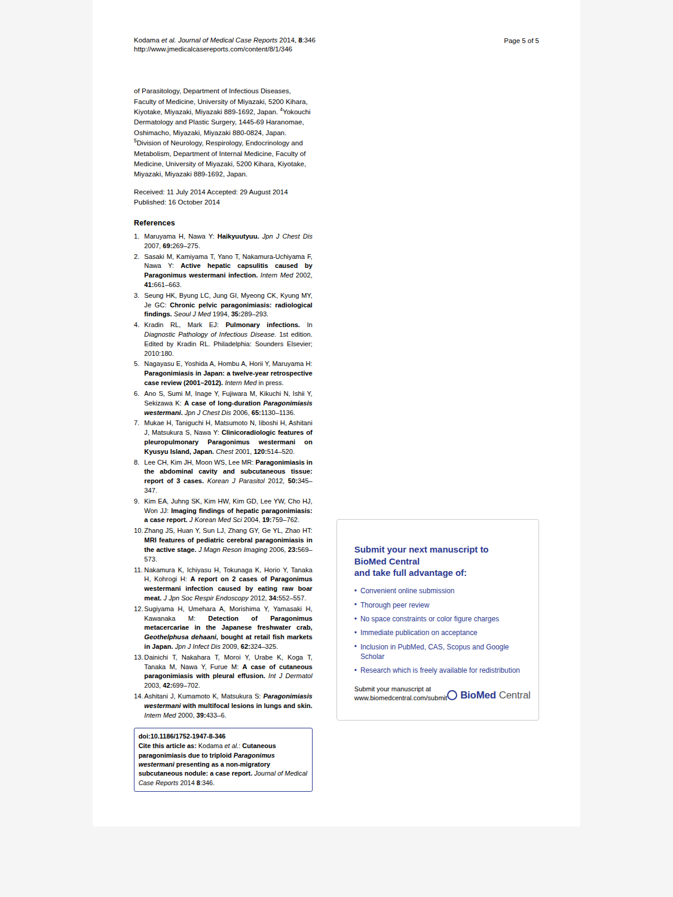Kodama et al. Journal of Medical Case Reports 2014, 8:346
http://www.jmedicalcasereports.com/content/8/1/346
Page 5 of 5
of Parasitology, Department of Infectious Diseases, Faculty of Medicine, University of Miyazaki, 5200 Kihara, Kiyotake, Miyazaki, Miyazaki 889-1692, Japan. 4Yokouchi Dermatology and Plastic Surgery, 1445-69 Haranomae, Oshimacho, Miyazaki, Miyazaki 880-0824, Japan. 5Division of Neurology, Respirology, Endocrinology and Metabolism, Department of Internal Medicine, Faculty of Medicine, University of Miyazaki, 5200 Kihara, Kiyotake, Miyazaki, Miyazaki 889-1692, Japan.
Received: 11 July 2014 Accepted: 29 August 2014
Published: 16 October 2014
References
1. Maruyama H, Nawa Y: Haikyuutyuu. Jpn J Chest Dis 2007, 69: 269–275.
2. Sasaki M, Kamiyama T, Yano T, Nakamura-Uchiyama F, Nawa Y: Active hepatic capsulitis caused by Paragonimus westermani infection. Intern Med 2002, 41: 661–663.
3. Seung HK, Byung LC, Jung GI, Myeong CK, Kyung MY, Je GC: Chronic pelvic paragonimiasis: radiological findings. Seoul J Med 1994, 35: 289–293.
4. Kradin RL, Mark EJ: Pulmonary infections. In Diagnostic Pathology of Infectious Disease. 1st edition. Edited by Kradin RL. Philadelphia: Sounders Elsevier; 2010:180.
5. Nagayasu E, Yoshida A, Hombu A, Horii Y, Maruyama H: Paragonimiasis in Japan: a twelve-year retrospective case review (2001–2012). Intern Med in press.
6. Ano S, Sumi M, Inage Y, Fujiwara M, Kikuchi N, Ishii Y, Sekizawa K: A case of long-duration Paragonimiasis westermani. Jpn J Chest Dis 2006, 65: 1130–1136.
7. Mukae H, Taniguchi H, Matsumoto N, Iiboshi H, Ashitani J, Matsukura S, Nawa Y: Clinicoradiologic features of pleuropulmonary Paragonimus westermani on Kyusyu Island, Japan. Chest 2001, 120: 514–520.
8. Lee CH, Kim JH, Moon WS, Lee MR: Paragonimiasis in the abdominal cavity and subcutaneous tissue: report of 3 cases. Korean J Parasitol 2012, 50: 345–347.
9. Kim EA, Juhng SK, Kim HW, Kim GD, Lee YW, Cho HJ, Won JJ: Imaging findings of hepatic paragonimiasis: a case report. J Korean Med Sci 2004, 19: 759–762.
10. Zhang JS, Huan Y, Sun LJ, Zhang GY, Ge YL, Zhao HT: MRI features of pediatric cerebral paragonimiasis in the active stage. J Magn Reson Imaging 2006, 23: 569–573.
11. Nakamura K, Ichiyasu H, Tokunaga K, Horio Y, Tanaka H, Kohrogi H: A report on 2 cases of Paragonimus westermani infection caused by eating raw boar meat. J Jpn Soc Respir Endoscopy 2012, 34: 552–557.
12. Sugiyama H, Umehara A, Morishima Y, Yamasaki H, Kawanaka M: Detection of Paragonimus metacercariae in the Japanese freshwater crab, Geothelphusa dehaani, bought at retail fish markets in Japan. Jpn J Infect Dis 2009, 62: 324–325.
13. Dainichi T, Nakahara T, Moroi Y, Urabe K, Koga T, Tanaka M, Nawa Y, Furue M: A case of cutaneous paragonimiasis with pleural effusion. Int J Dermatol 2003, 42: 699–702.
14. Ashitani J, Kumamoto K, Matsukura S: Paragonimiasis westermani with multifocal lesions in lungs and skin. Intern Med 2000, 39: 433–6.
doi:10.1186/1752-1947-8-346
Cite this article as: Kodama et al.: Cutaneous paragonimiasis due to triploid Paragonimus westermani presenting as a non-migratory subcutaneous nodule: a case report. Journal of Medical Case Reports 2014 8:346.
Submit your next manuscript to BioMed Central
and take full advantage of:
Convenient online submission
Thorough peer review
No space constraints or color figure charges
Immediate publication on acceptance
Inclusion in PubMed, CAS, Scopus and Google Scholar
Research which is freely available for redistribution
Submit your manuscript at
www.biomedcentral.com/submit
BioMed Central